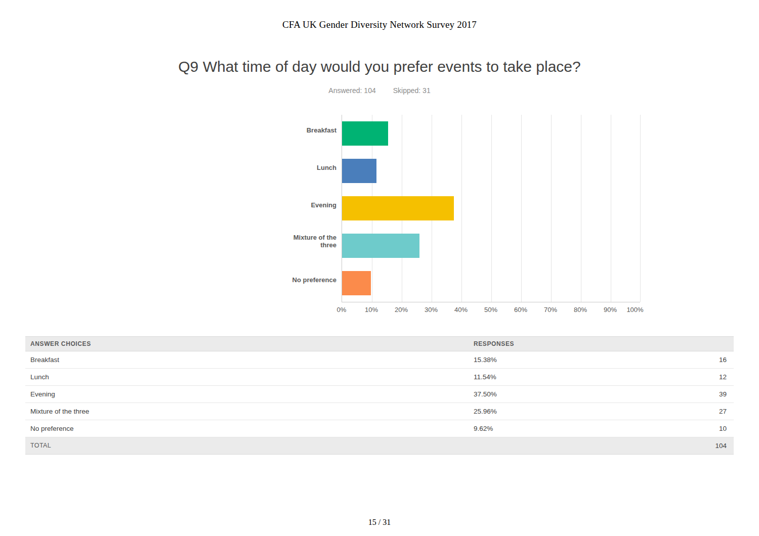CFA UK Gender Diversity Network Survey 2017
Q9 What time of day would you prefer events to take place?
Answered: 104 Skipped: 31
Breakfast
Lunch
Evening
Mixture of the
three
No preference
0% 10% 20% 30% 40% 50% 60% 70% 80% 90% 100%
| ANSWER CHOICES | RESPONSES |
| --- | --- |
| Breakfast | 15.38% | 16 |
| Lunch | 11.54% | 12 |
| Evening | 37.50% | 39 |
| Mixture of the three | 25.96% | 27 |
| No preference | 9.62% | 10 |
| TOTAL | | 104 |
15 / 31